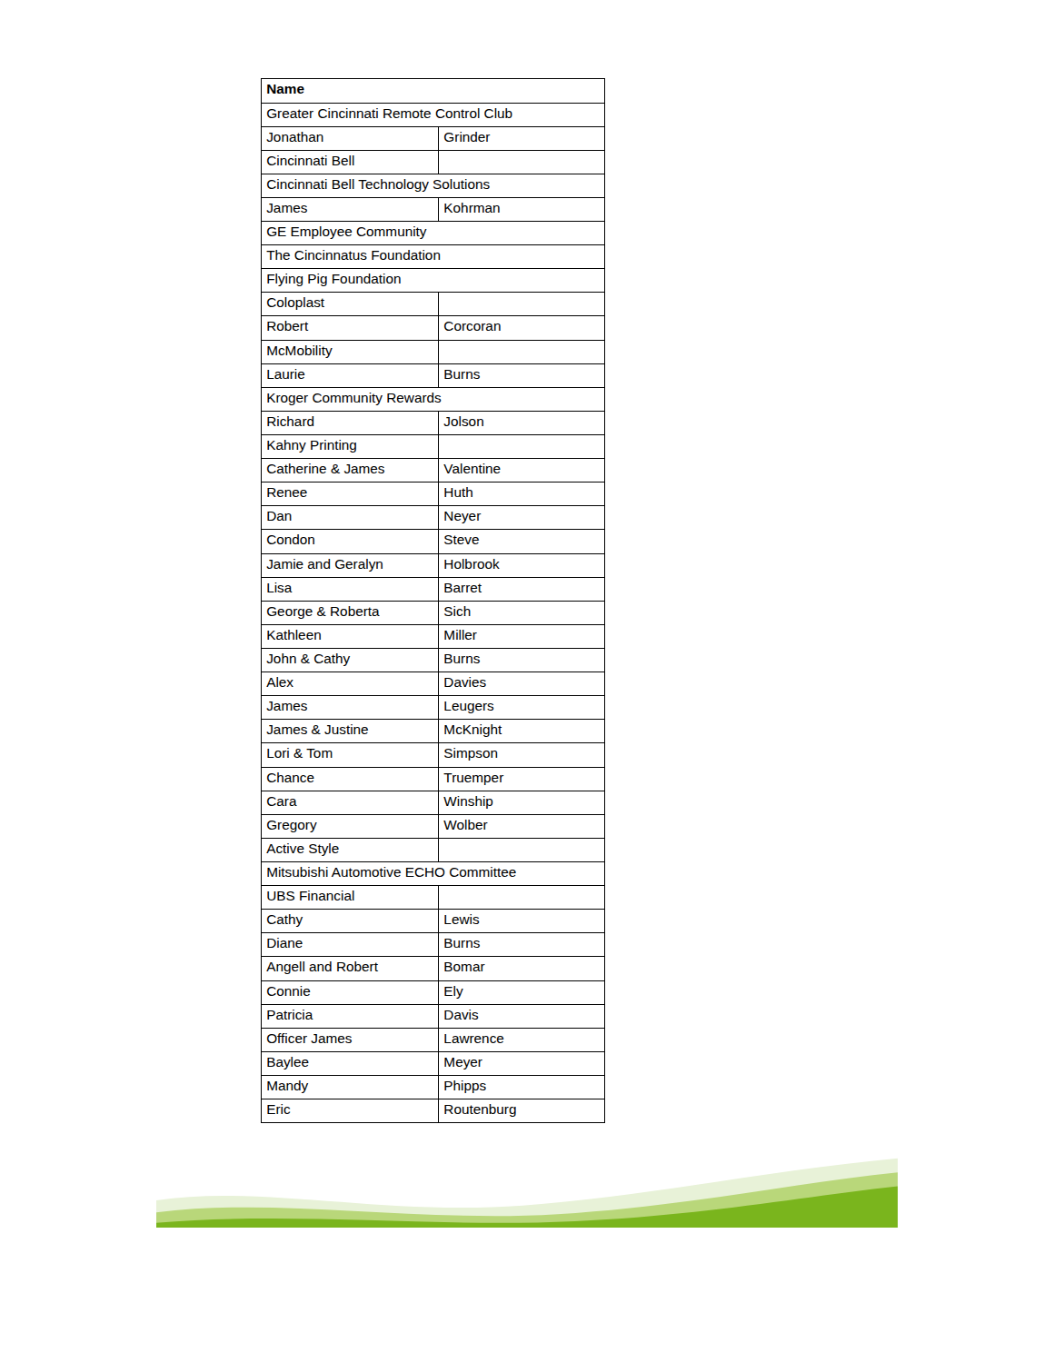| Name |
| --- |
| Greater Cincinnati Remote Control Club |
| Jonathan | Grinder |
| Cincinnati Bell | |
| Cincinnati Bell Technology Solutions |
| James | Kohrman |
| GE Employee Community |
| The Cincinnatus Foundation |
| Flying Pig Foundation |
| Coloplast | |
| Robert | Corcoran |
| McMobility | |
| Laurie | Burns |
| Kroger Community Rewards |
| Richard | Jolson |
| Kahny Printing | |
| Catherine & James | Valentine |
| Renee | Huth |
| Dan | Neyer |
| Condon | Steve |
| Jamie and Geralyn | Holbrook |
| Lisa | Barret |
| George & Roberta | Sich |
| Kathleen | Miller |
| John & Cathy | Burns |
| Alex | Davies |
| James | Leugers |
| James & Justine | McKnight |
| Lori & Tom | Simpson |
| Chance | Truemper |
| Cara | Winship |
| Gregory | Wolber |
| Active Style | |
| Mitsubishi Automotive ECHO Committee |
| UBS Financial | |
| Cathy | Lewis |
| Diane | Burns |
| Angell and Robert | Bomar |
| Connie | Ely |
| Patricia | Davis |
| Officer James | Lawrence |
| Baylee | Meyer |
| Mandy | Phipps |
| Eric | Routenburg |